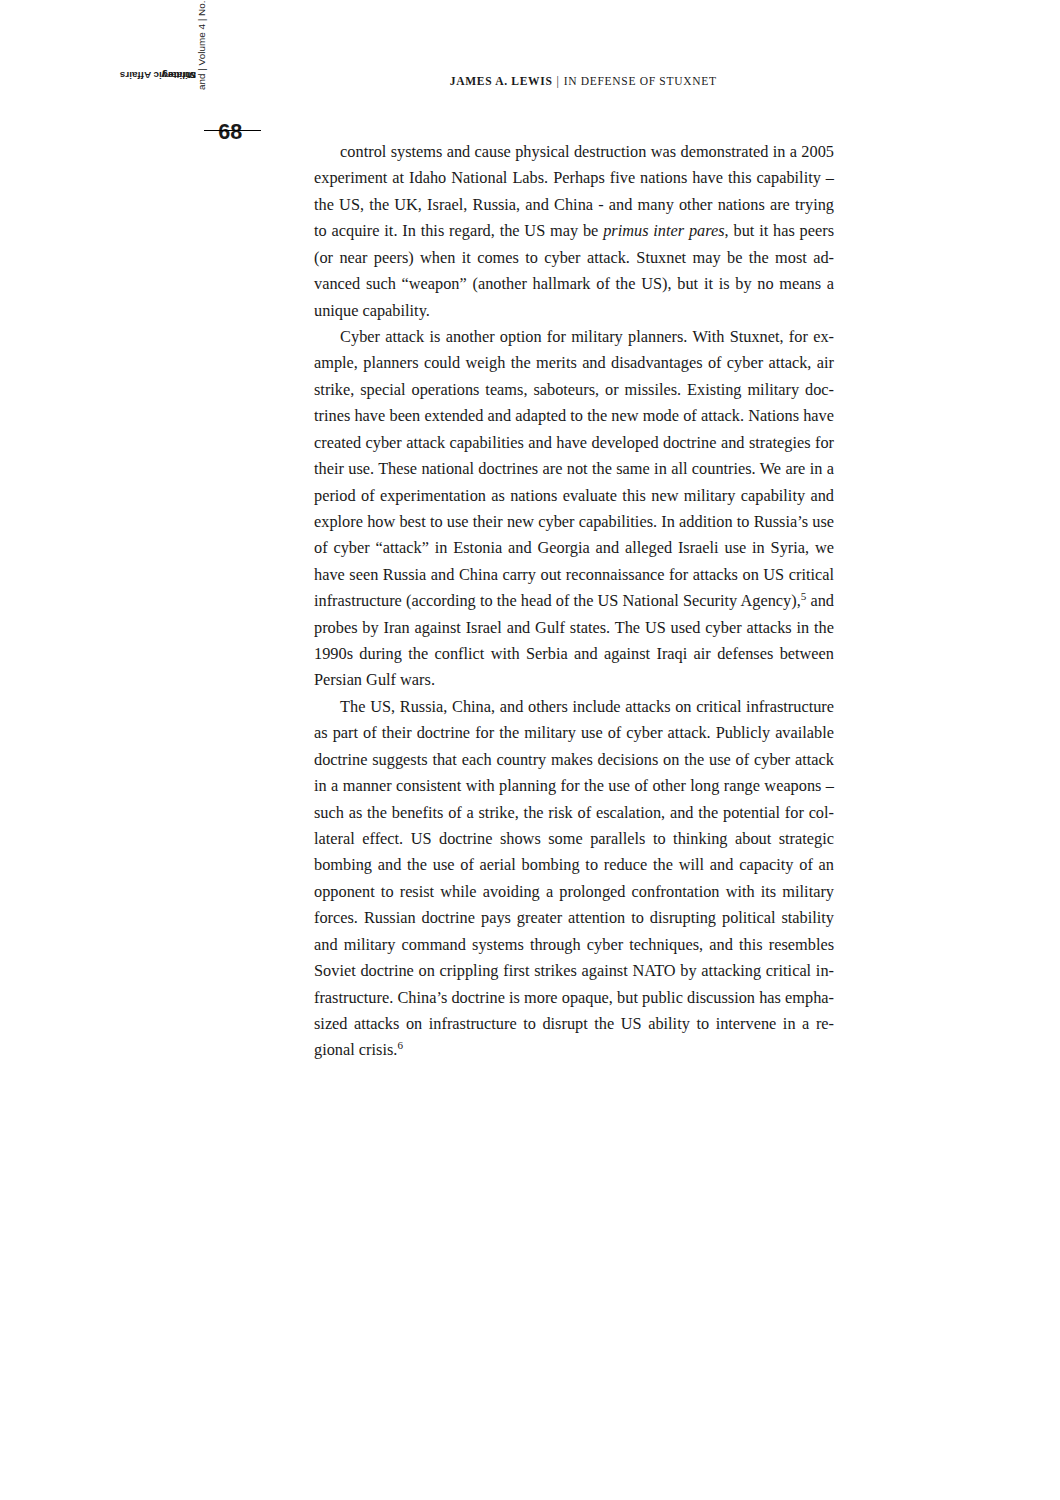68
Military and Strategic Affairs | Volume 4 | No. 3 | December 2012
James A. Lewis|In Defense of Stuxnet
control systems and cause physical destruction was demonstrated in a 2005 experiment at Idaho National Labs. Perhaps five nations have this capability – the US, the UK, Israel, Russia, and China - and many other nations are trying to acquire it. In this regard, the US may be primus inter pares, but it has peers (or near peers) when it comes to cyber attack. Stuxnet may be the most advanced such “weapon” (another hallmark of the US), but it is by no means a unique capability.
Cyber attack is another option for military planners. With Stuxnet, for example, planners could weigh the merits and disadvantages of cyber attack, air strike, special operations teams, saboteurs, or missiles. Existing military doctrines have been extended and adapted to the new mode of attack. Nations have created cyber attack capabilities and have developed doctrine and strategies for their use. These national doctrines are not the same in all countries. We are in a period of experimentation as nations evaluate this new military capability and explore how best to use their new cyber capabilities. In addition to Russia’s use of cyber “attack” in Estonia and Georgia and alleged Israeli use in Syria, we have seen Russia and China carry out reconnaissance for attacks on US critical infrastructure (according to the head of the US National Security Agency),5 and probes by Iran against Israel and Gulf states. The US used cyber attacks in the 1990s during the conflict with Serbia and against Iraqi air defenses between Persian Gulf wars.
The US, Russia, China, and others include attacks on critical infrastructure as part of their doctrine for the military use of cyber attack. Publicly available doctrine suggests that each country makes decisions on the use of cyber attack in a manner consistent with planning for the use of other long range weapons – such as the benefits of a strike, the risk of escalation, and the potential for collateral effect. US doctrine shows some parallels to thinking about strategic bombing and the use of aerial bombing to reduce the will and capacity of an opponent to resist while avoiding a prolonged confrontation with its military forces. Russian doctrine pays greater attention to disrupting political stability and military command systems through cyber techniques, and this resembles Soviet doctrine on crippling first strikes against NATO by attacking critical infrastructure. China’s doctrine is more opaque, but public discussion has emphasized attacks on infrastructure to disrupt the US ability to intervene in a regional crisis.6